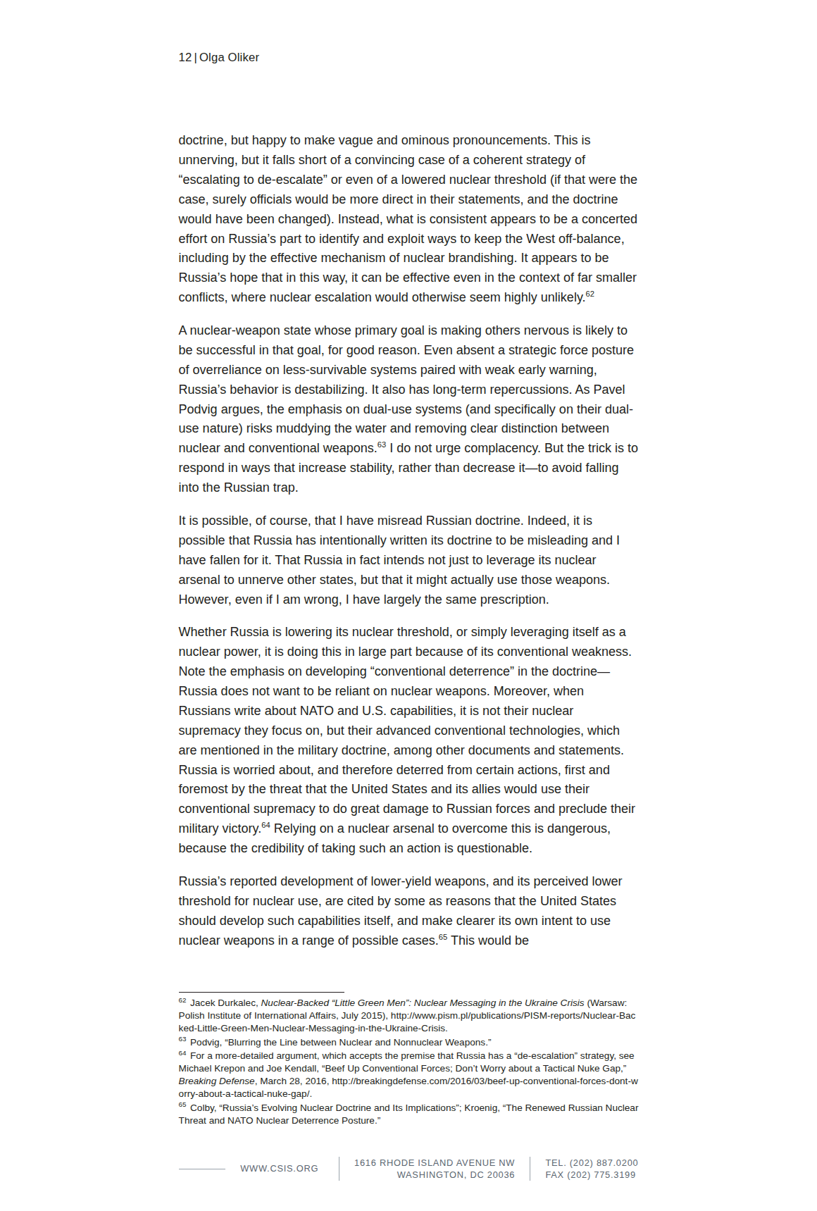12|Olga Oliker
doctrine, but happy to make vague and ominous pronouncements. This is unnerving, but it falls short of a convincing case of a coherent strategy of “escalating to de-escalate” or even of a lowered nuclear threshold (if that were the case, surely officials would be more direct in their statements, and the doctrine would have been changed). Instead, what is consistent appears to be a concerted effort on Russia’s part to identify and exploit ways to keep the West off-balance, including by the effective mechanism of nuclear brandishing. It appears to be Russia’s hope that in this way, it can be effective even in the context of far smaller conflicts, where nuclear escalation would otherwise seem highly unlikely.62
A nuclear-weapon state whose primary goal is making others nervous is likely to be successful in that goal, for good reason. Even absent a strategic force posture of overreliance on less-survivable systems paired with weak early warning, Russia’s behavior is destabilizing. It also has long-term repercussions. As Pavel Podvig argues, the emphasis on dual-use systems (and specifically on their dual-use nature) risks muddying the water and removing clear distinction between nuclear and conventional weapons.63 I do not urge complacency. But the trick is to respond in ways that increase stability, rather than decrease it—to avoid falling into the Russian trap.
It is possible, of course, that I have misread Russian doctrine. Indeed, it is possible that Russia has intentionally written its doctrine to be misleading and I have fallen for it. That Russia in fact intends not just to leverage its nuclear arsenal to unnerve other states, but that it might actually use those weapons. However, even if I am wrong, I have largely the same prescription.
Whether Russia is lowering its nuclear threshold, or simply leveraging itself as a nuclear power, it is doing this in large part because of its conventional weakness. Note the emphasis on developing “conventional deterrence” in the doctrine—Russia does not want to be reliant on nuclear weapons. Moreover, when Russians write about NATO and U.S. capabilities, it is not their nuclear supremacy they focus on, but their advanced conventional technologies, which are mentioned in the military doctrine, among other documents and statements. Russia is worried about, and therefore deterred from certain actions, first and foremost by the threat that the United States and its allies would use their conventional supremacy to do great damage to Russian forces and preclude their military victory.64 Relying on a nuclear arsenal to overcome this is dangerous, because the credibility of taking such an action is questionable.
Russia’s reported development of lower-yield weapons, and its perceived lower threshold for nuclear use, are cited by some as reasons that the United States should develop such capabilities itself, and make clearer its own intent to use nuclear weapons in a range of possible cases.65 This would be
62 Jacek Durkalec, Nuclear-Backed “Little Green Men”: Nuclear Messaging in the Ukraine Crisis (Warsaw: Polish Institute of International Affairs, July 2015), http://www.pism.pl/publications/PISM-reports/Nuclear-Backed-Little-Green-Men-Nuclear-Messaging-in-the-Ukraine-Crisis.
63 Podvig, “Blurring the Line between Nuclear and Nonnuclear Weapons.”
64 For a more-detailed argument, which accepts the premise that Russia has a “de-escalation” strategy, see Michael Krepon and Joe Kendall, “Beef Up Conventional Forces; Don’t Worry about a Tactical Nuke Gap,” Breaking Defense, March 28, 2016, http://breakingdefense.com/2016/03/beef-up-conventional-forces-dont-worry-about-a-tactical-nuke-gap/.
65 Colby, “Russia’s Evolving Nuclear Doctrine and Its Implications”; Kroenig, “The Renewed Russian Nuclear Threat and NATO Nuclear Deterrence Posture.”
WWW.CSIS.ORG
1616 RHODE ISLAND AVENUE NW
WASHINGTON, DC 20036
TEL. (202) 887.0200
FAX (202) 775.3199